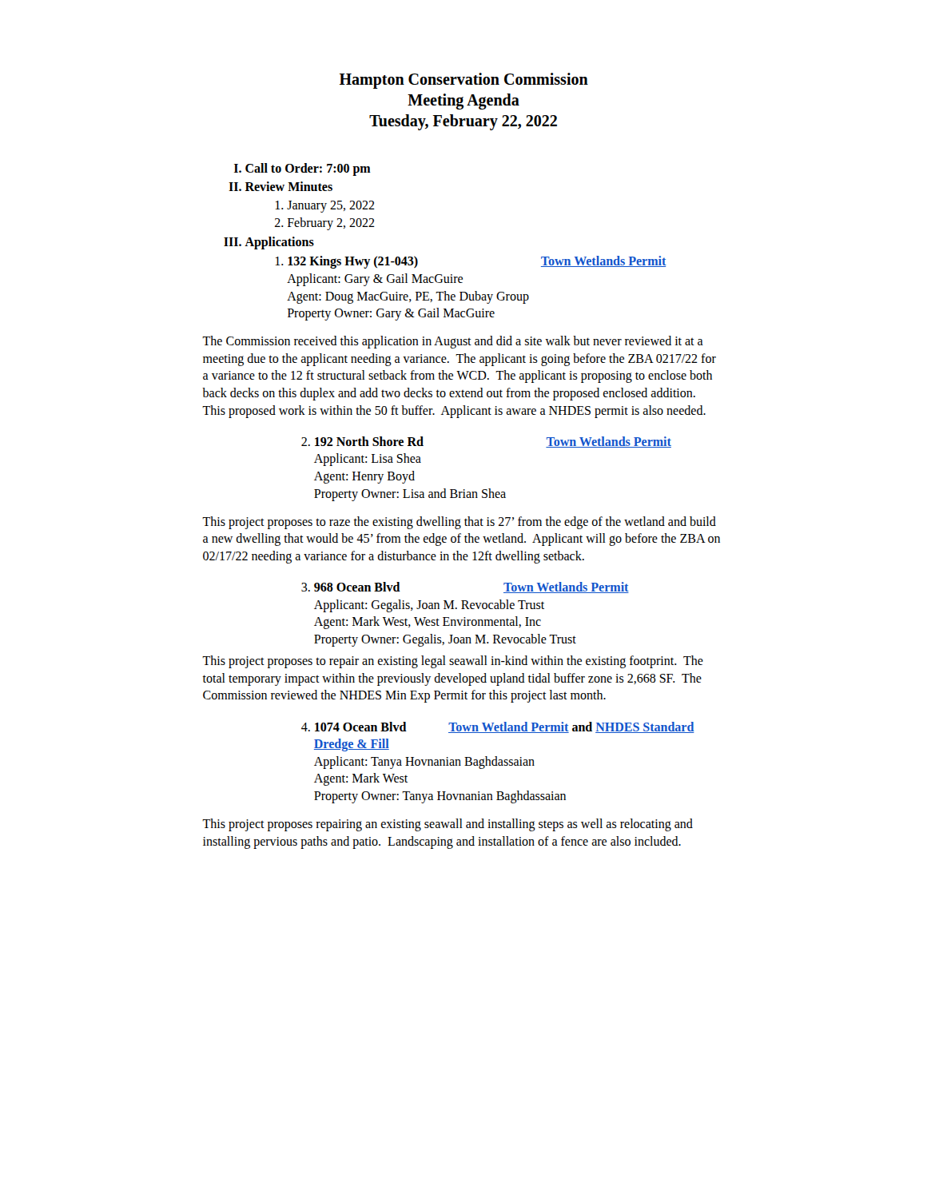Hampton Conservation Commission Meeting Agenda Tuesday, February 22, 2022
Call to Order: 7:00 pm
Review Minutes
January 25, 2022
February 2, 2022
Applications
132 Kings Hwy (21-043)Town Wetlands Permit Applicant: Gary & Gail MacGuire
Agent: Doug MacGuire, PE, The Dubay Group
Property Owner: Gary & Gail MacGuire
The Commission received this application in August and did a site walk but never reviewed it at a meeting due to the applicant needing a variance. The applicant is going before the ZBA 0217/22 for a variance to the 12 ft structural setback from the WCD. The applicant is proposing to enclose both back decks on this duplex and add two decks to extend out from the proposed enclosed addition. This proposed work is within the 50 ft buffer. Applicant is aware a NHDES permit is also needed.
192 North Shore RdTown Wetlands Permit Applicant: Lisa Shea
Agent: Henry Boyd
Property Owner: Lisa and Brian Shea
This project proposes to raze the existing dwelling that is 27’ from the edge of the wetland and build a new dwelling that would be 45’ from the edge of the wetland. Applicant will go before the ZBA on 02/17/22 needing a variance for a disturbance in the 12ft dwelling setback.
968 Ocean BlvdTown Wetlands Permit Applicant: Gegalis, Joan M. Revocable Trust
Agent: Mark West, West Environmental, Inc
Property Owner: Gegalis, Joan M. Revocable Trust
This project proposes to repair an existing legal seawall in-kind within the existing footprint. The total temporary impact within the previously developed upland tidal buffer zone is 2,668 SF. The Commission reviewed the NHDES Min Exp Permit for this project last month.
1074 Ocean BlvdTown Wetland Permit and NHDES Standard Dredge & Fill Applicant: Tanya Hovnanian Baghdassaian
Agent: Mark West
Property Owner: Tanya Hovnanian Baghdassaian
This project proposes repairing an existing seawall and installing steps as well as relocating and installing pervious paths and patio. Landscaping and installation of a fence are also included.